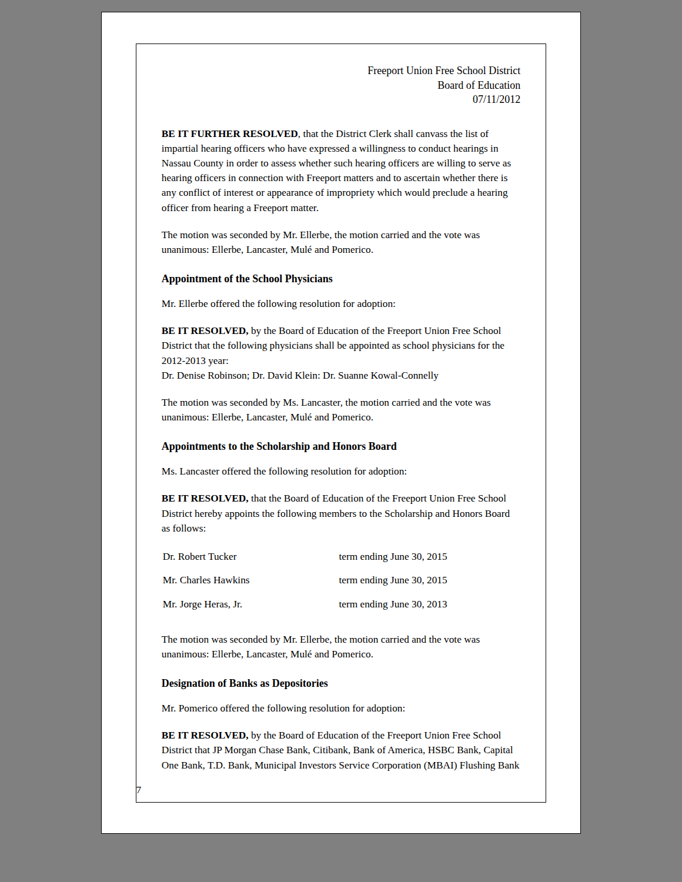Freeport Union Free School District
Board of Education
07/11/2012
BE IT FURTHER RESOLVED, that the District Clerk shall canvass the list of impartial hearing officers who have expressed a willingness to conduct hearings in Nassau County in order to assess whether such hearing officers are willing to serve as hearing officers in connection with Freeport matters and to ascertain whether there is any conflict of interest or appearance of impropriety which would preclude a hearing officer from hearing a Freeport matter.
The motion was seconded by Mr. Ellerbe, the motion carried and the vote was unanimous: Ellerbe, Lancaster, Mulé and Pomerico.
Appointment of the School Physicians
Mr. Ellerbe offered the following resolution for adoption:
BE IT RESOLVED, by the Board of Education of the Freeport Union Free School District that the following physicians shall be appointed as school physicians for the 2012-2013 year:
Dr. Denise Robinson; Dr. David Klein: Dr. Suanne Kowal-Connelly
The motion was seconded by Ms. Lancaster, the motion carried and the vote was unanimous: Ellerbe, Lancaster, Mulé and Pomerico.
Appointments to the Scholarship and Honors Board
Ms. Lancaster offered the following resolution for adoption:
BE IT RESOLVED, that the Board of Education of the Freeport Union Free School District hereby appoints the following members to the Scholarship and Honors Board as follows:
| Dr. Robert Tucker | term ending June 30, 2015 |
| Mr. Charles Hawkins | term ending June 30, 2015 |
| Mr. Jorge Heras, Jr. | term ending June 30, 2013 |
The motion was seconded by Mr. Ellerbe, the motion carried and the vote was unanimous: Ellerbe, Lancaster, Mulé and Pomerico.
Designation of Banks as Depositories
Mr. Pomerico offered the following resolution for adoption:
BE IT RESOLVED, by the Board of Education of the Freeport Union Free School District that JP Morgan Chase Bank, Citibank, Bank of America, HSBC Bank, Capital One Bank, T.D. Bank, Municipal Investors Service Corporation (MBAI) Flushing Bank
7